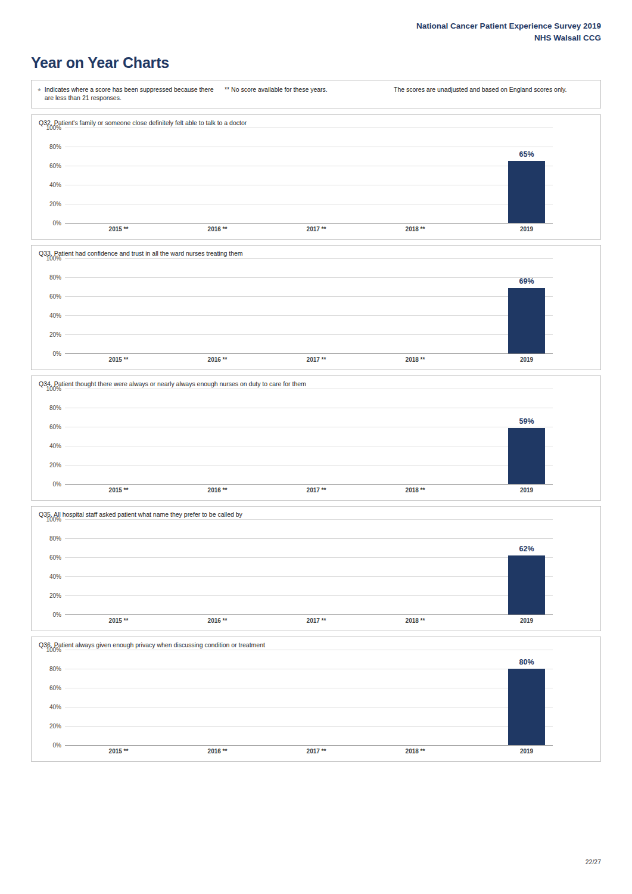National Cancer Patient Experience Survey 2019
NHS Walsall CCG
Year on Year Charts
*
Indicates where a score has been suppressed because there are less than 21 responses.
** No score available for these years.
The scores are unadjusted and based on England scores only.
Q32. Patient's family or someone close definitely felt able to talk to a doctor
100%
80%
60%
40%
20%
0%
65%
2015 **
2016 **
2017 **
2018 **
2019
Q33. Patient had confidence and trust in all the ward nurses treating them
100%
80%
60%
40%
20%
0%
69%
2015 **
2016 **
2017 **
2018 **
2019
Q34. Patient thought there were always or nearly always enough nurses on duty to care for them
100%
80%
60%
40%
20%
0%
59%
2015 **
2016 **
2017 **
2018 **
2019
Q35. All hospital staff asked patient what name they prefer to be called by
100%
80%
60%
40%
20%
0%
62%
2015 **
2016 **
2017 **
2018 **
2019
Q36. Patient always given enough privacy when discussing condition or treatment
100%
80%
60%
40%
20%
0%
80%
2015 **
2016 **
2017 **
2018 **
2019
22/27